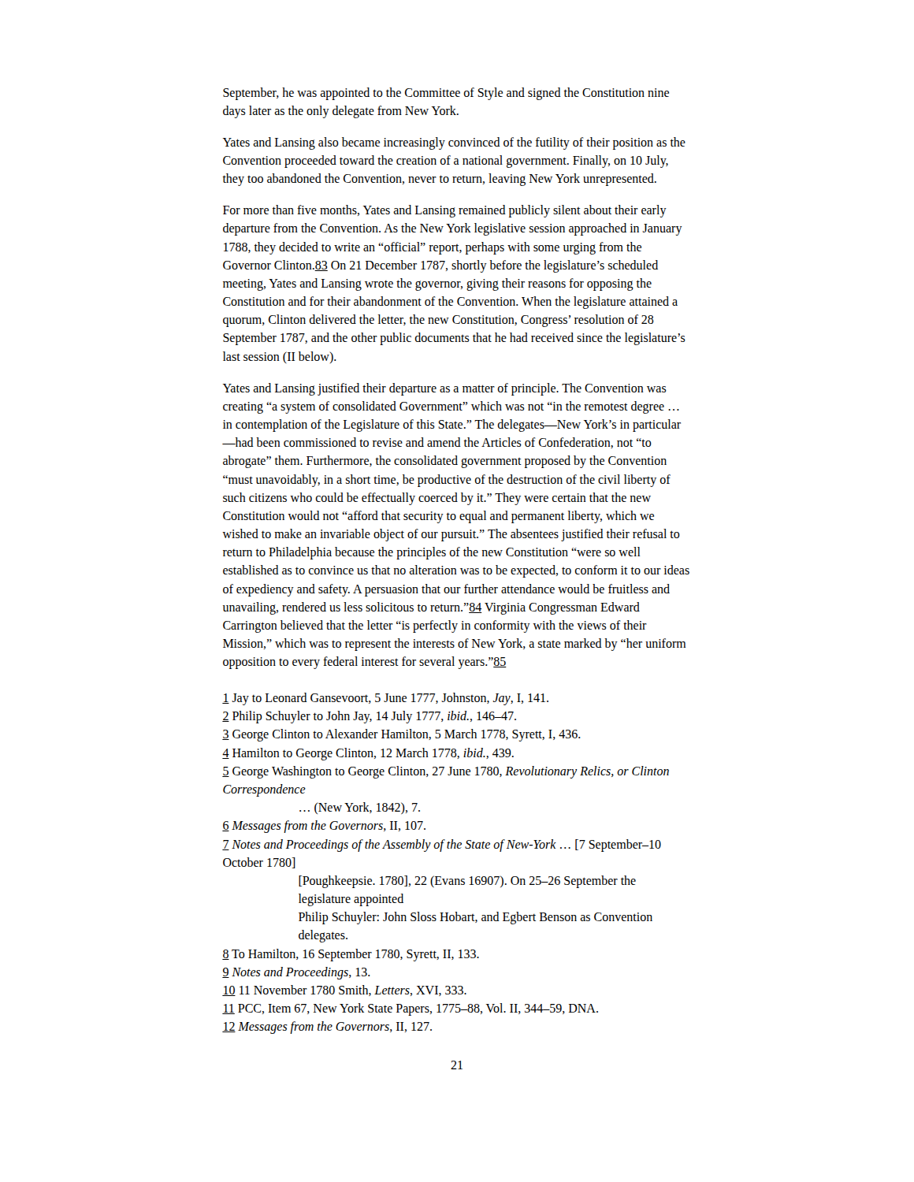September, he was appointed to the Committee of Style and signed the Constitution nine days later as the only delegate from New York.
Yates and Lansing also became increasingly convinced of the futility of their position as the Convention proceeded toward the creation of a national government. Finally, on 10 July, they too abandoned the Convention, never to return, leaving New York unrepresented.
For more than five months, Yates and Lansing remained publicly silent about their early departure from the Convention. As the New York legislative session approached in January 1788, they decided to write an “official” report, perhaps with some urging from the Governor Clinton.83 On 21 December 1787, shortly before the legislature’s scheduled meeting, Yates and Lansing wrote the governor, giving their reasons for opposing the Constitution and for their abandonment of the Convention. When the legislature attained a quorum, Clinton delivered the letter, the new Constitution, Congress’ resolution of 28 September 1787, and the other public documents that he had received since the legislature’s last session (II below).
Yates and Lansing justified their departure as a matter of principle. The Convention was creating “a system of consolidated Government” which was not “in the remotest degree … in contemplation of the Legislature of this State.” The delegates—New York’s in particular—had been commissioned to revise and amend the Articles of Confederation, not “to abrogate” them. Furthermore, the consolidated government proposed by the Convention “must unavoidably, in a short time, be productive of the destruction of the civil liberty of such citizens who could be effectually coerced by it.” They were certain that the new Constitution would not “afford that security to equal and permanent liberty, which we wished to make an invariable object of our pursuit.” The absentees justified their refusal to return to Philadelphia because the principles of the new Constitution “were so well established as to convince us that no alteration was to be expected, to conform it to our ideas of expediency and safety. A persuasion that our further attendance would be fruitless and unavailing, rendered us less solicitous to return.”84 Virginia Congressman Edward Carrington believed that the letter “is perfectly in conformity with the views of their Mission,” which was to represent the interests of New York, a state marked by “her uniform opposition to every federal interest for several years.”85
1 Jay to Leonard Gansevoort, 5 June 1777, Johnston, Jay, I, 141.
2 Philip Schuyler to John Jay, 14 July 1777, ibid., 146–47.
3 George Clinton to Alexander Hamilton, 5 March 1778, Syrett, I, 436.
4 Hamilton to George Clinton, 12 March 1778, ibid., 439.
5 George Washington to George Clinton, 27 June 1780, Revolutionary Relics, or Clinton Correspondence
… (New York, 1842), 7.
6 Messages from the Governors, II, 107.
7 Notes and Proceedings of the Assembly of the State of New-York … [7 September–10 October 1780]
[Poughkeepsie. 1780], 22 (Evans 16907). On 25–26 September the legislature appointed
Philip Schuyler: John Sloss Hobart, and Egbert Benson as Convention delegates.
8 To Hamilton, 16 September 1780, Syrett, II, 133.
9 Notes and Proceedings, 13.
10 11 November 1780 Smith, Letters, XVI, 333.
11 PCC, Item 67, New York State Papers, 1775–88, Vol. II, 344–59, DNA.
12 Messages from the Governors, II, 127.
21